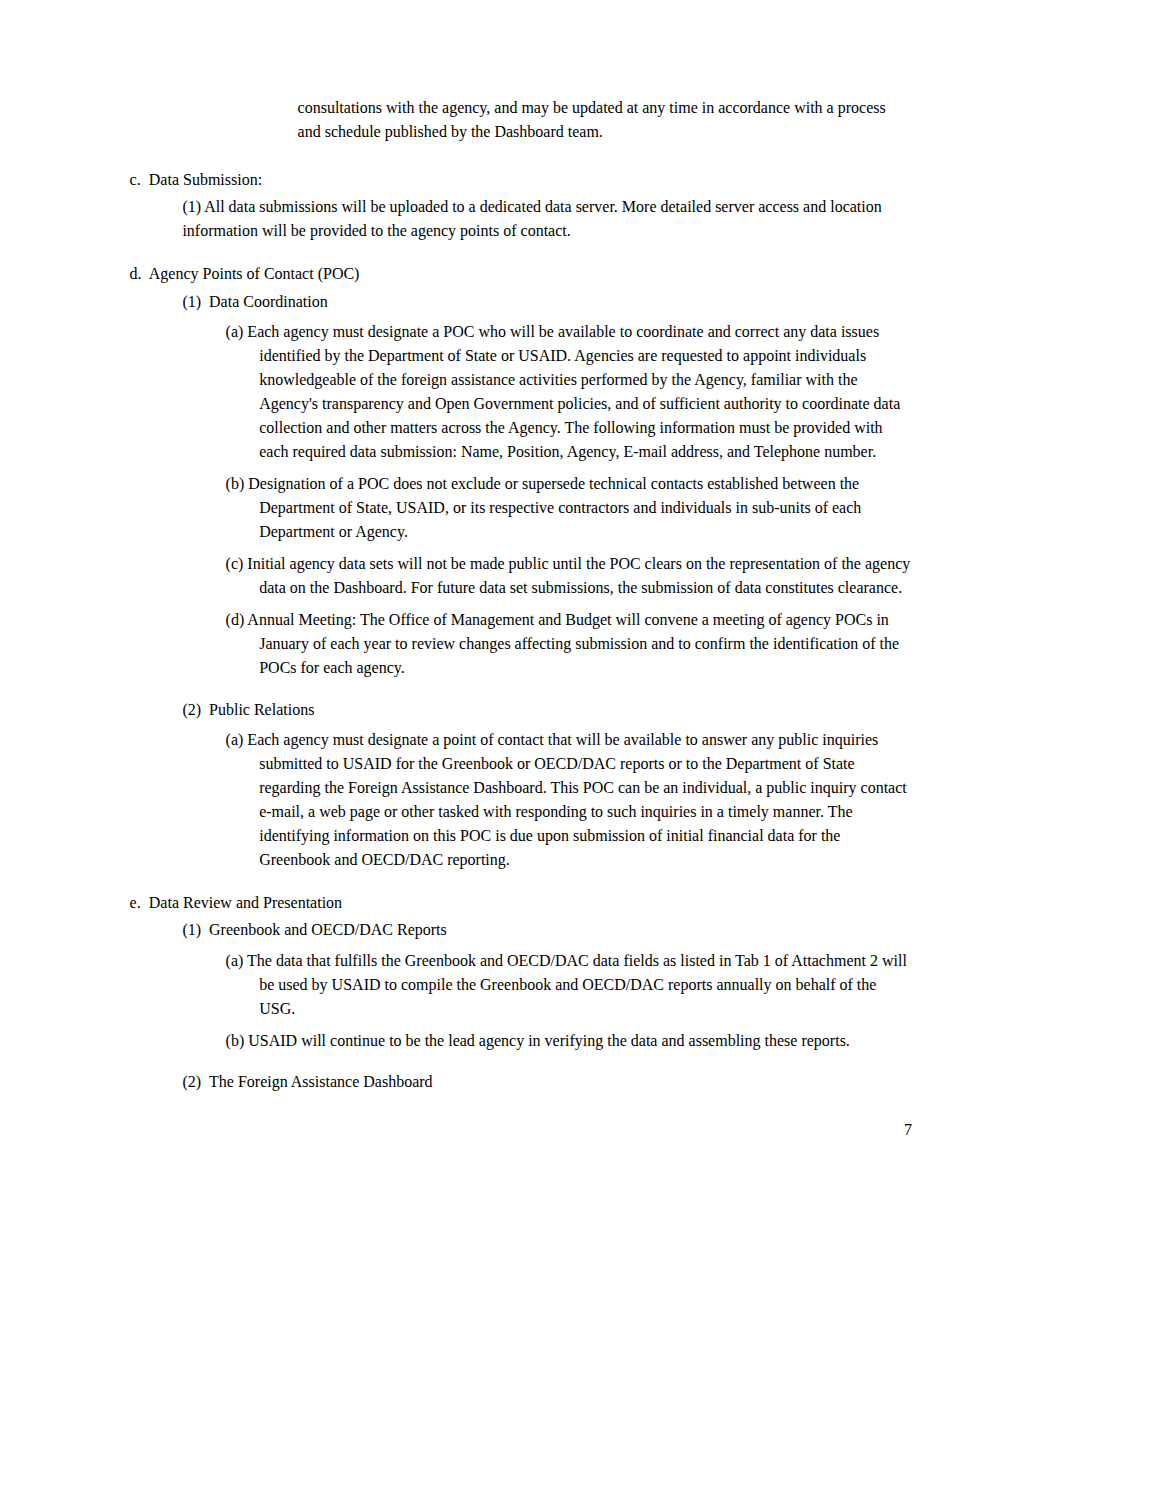consultations with the agency, and may be updated at any time in accordance with a process and schedule published by the Dashboard team.
c.
Data Submission:
(1) All data submissions will be uploaded to a dedicated data server. More detailed server access and location information will be provided to the agency points of contact.
d.
Agency Points of Contact (POC)
(1) Data Coordination
(a) Each agency must designate a POC who will be available to coordinate and correct any data issues identified by the Department of State or USAID. Agencies are requested to appoint individuals knowledgeable of the foreign assistance activities performed by the Agency, familiar with the Agency's transparency and Open Government policies, and of sufficient authority to coordinate data collection and other matters across the Agency. The following information must be provided with each required data submission: Name, Position, Agency, E-mail address, and Telephone number.
(b) Designation of a POC does not exclude or supersede technical contacts established between the Department of State, USAID, or its respective contractors and individuals in sub-units of each Department or Agency.
(c) Initial agency data sets will not be made public until the POC clears on the representation of the agency data on the Dashboard. For future data set submissions, the submission of data constitutes clearance.
(d) Annual Meeting: The Office of Management and Budget will convene a meeting of agency POCs in January of each year to review changes affecting submission and to confirm the identification of the POCs for each agency.
(2) Public Relations
(a) Each agency must designate a point of contact that will be available to answer any public inquiries submitted to USAID for the Greenbook or OECD/DAC reports or to the Department of State regarding the Foreign Assistance Dashboard. This POC can be an individual, a public inquiry contact e-mail, a web page or other tasked with responding to such inquiries in a timely manner. The identifying information on this POC is due upon submission of initial financial data for the Greenbook and OECD/DAC reporting.
e.
Data Review and Presentation
(1) Greenbook and OECD/DAC Reports
(a) The data that fulfills the Greenbook and OECD/DAC data fields as listed in Tab 1 of Attachment 2 will be used by USAID to compile the Greenbook and OECD/DAC reports annually on behalf of the USG.
(b) USAID will continue to be the lead agency in verifying the data and assembling these reports.
(2) The Foreign Assistance Dashboard
7